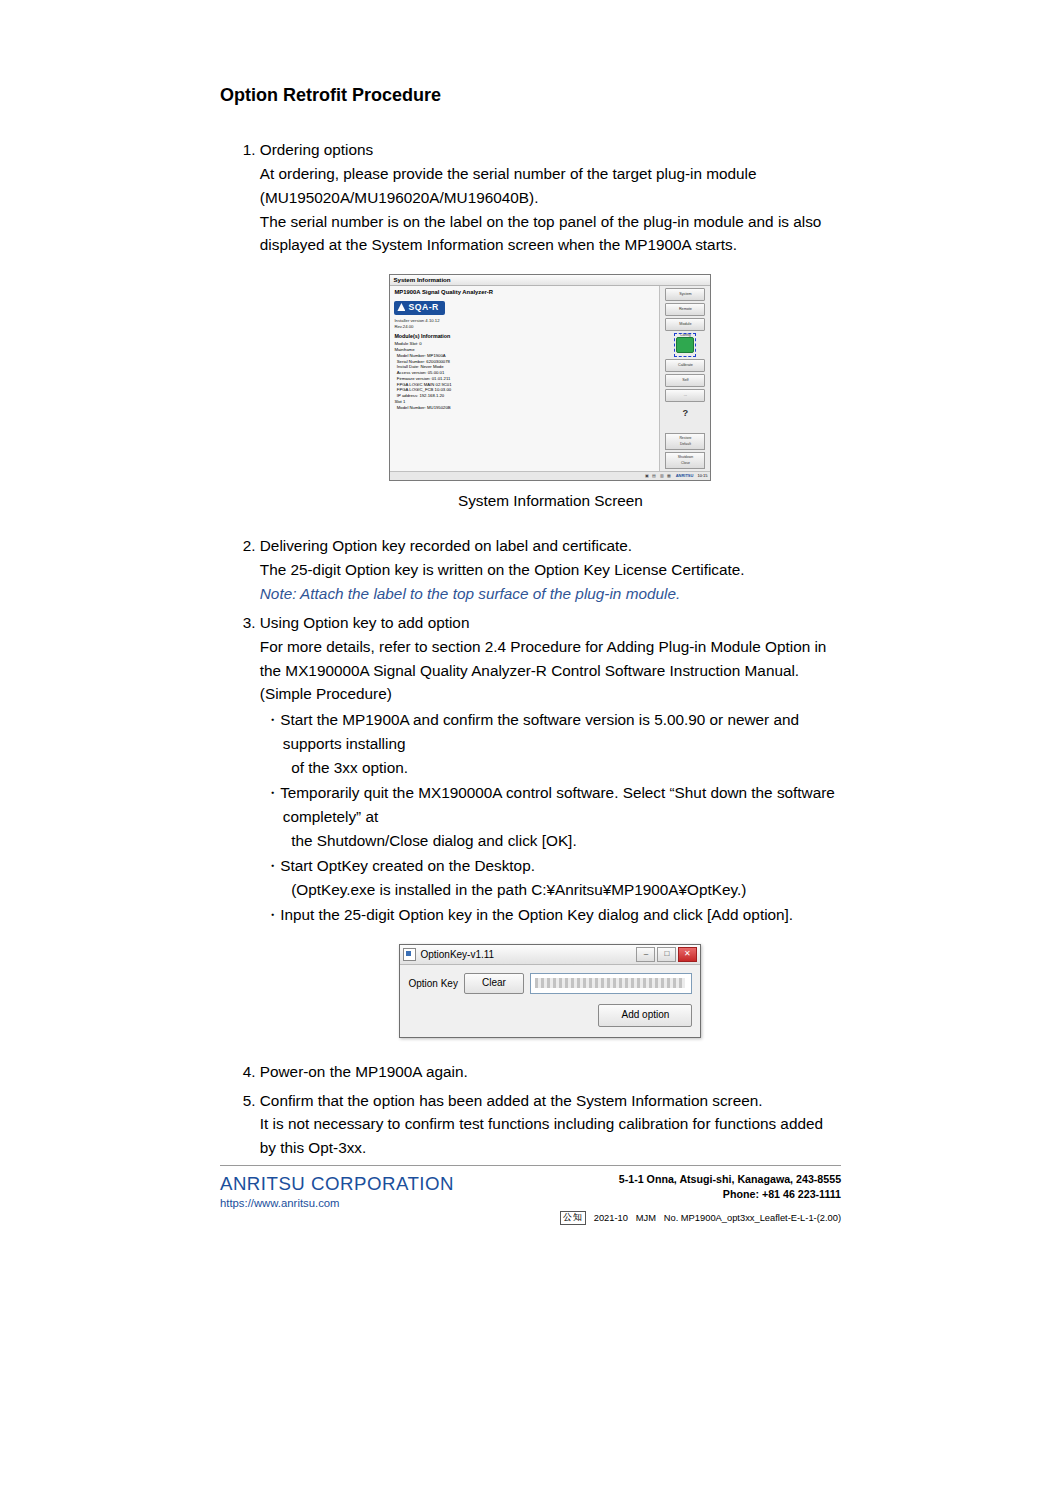Option Retrofit Procedure
Ordering options
At ordering, please provide the serial number of the target plug-in module
(MU195020A/MU196020A/MU196040B).
The serial number is on the label on the top panel of the plug-in module and is also displayed at the System Information screen when the MP1900A starts.
System Information
MP1900A Signal Quality Analyzer-R
SQA-R
Installer version 4.10.12
Rev.24.00
Module(s) Information
Module Slot: 0
Mainframe
Model Number: MP1900A
Serial Number: 6200300078
Install Date: Never Mode
Access version: 05.00.01
Firmware version: 01.01.211
FPGA LOGIC MAIN 02.9C01
FPGA LOGIC_FCB 10.03.00
IP address: 192.168.1.20
Slot 1
Model Number: MU195020B
System
Information
Remote
Interface
Module
Config
Calibrate
Adjustment
Self
Test
...
?
Restore
Default
Shutdown
Close
▣ ▤ ▥ ▦ ANRITSU 10:15
System Information Screen
Delivering Option key recorded on label and certificate.
The 25-digit Option key is written on the Option Key License Certificate.
Note: Attach the label to the top surface of the plug-in module.
Using Option key to add option
For more details, refer to section 2.4 Procedure for Adding Plug-in Module Option in the MX190000A Signal Quality Analyzer-R Control Software Instruction Manual.
(Simple Procedure)
・Start the MP1900A and confirm the software version is 5.00.90 or newer and supports installing of the 3xx option.
・Temporarily quit the MX190000A control software. Select “Shut down the software completely” at the Shutdown/Close dialog and click [OK].
・Start OptKey created on the Desktop. (OptKey.exe is installed in the path C:¥Anritsu¥MP1900A¥OptKey.)
・Input the 25-digit Option key in the Option Key dialog and click [Add option].
OptionKey-v1.11 – □ ✕
Option Key Clear
Add option
Power-on the MP1900A again.
Confirm that the option has been added at the System Information screen.
It is not necessary to confirm test functions including calibration for functions added by this Opt-3xx.
ANRITSU CORPORATION
https://www.anritsu.com
5-1-1 Onna, Atsugi-shi, Kanagawa, 243-8555
Phone: +81 46 223-1111
公知 2021-10 MJM No. MP1900A_opt3xx_Leaflet-E-L-1-(2.00)